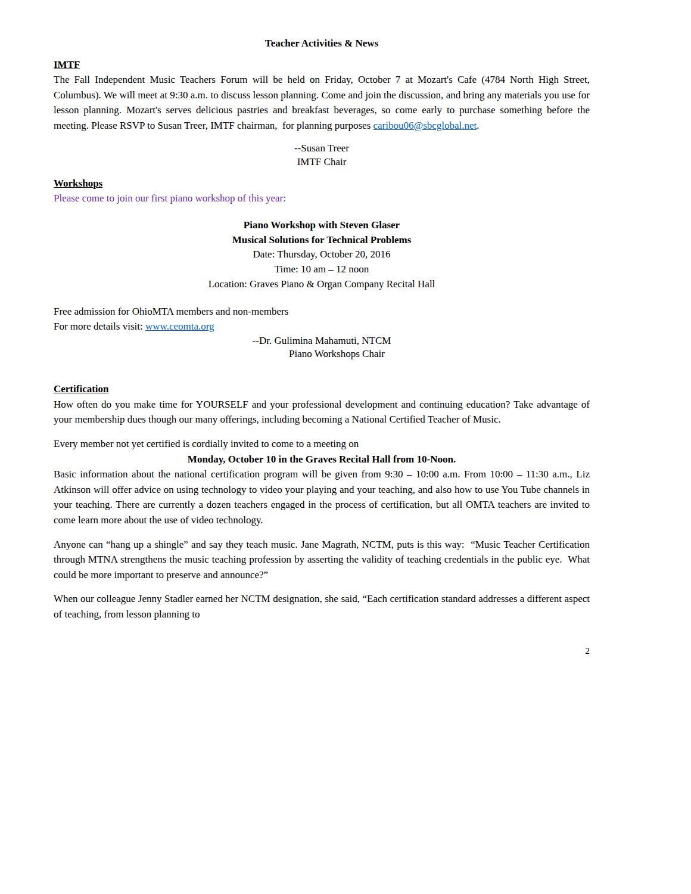Teacher Activities & News
IMTF
The Fall Independent Music Teachers Forum will be held on Friday, October 7 at Mozart's Cafe (4784 North High Street, Columbus). We will meet at 9:30 a.m. to discuss lesson planning. Come and join the discussion, and bring any materials you use for lesson planning. Mozart's serves delicious pastries and breakfast beverages, so come early to purchase something before the meeting. Please RSVP to Susan Treer, IMTF chairman, for planning purposes caribou06@sbcglobal.net.
--Susan Treer
IMTF Chair
Workshops
Please come to join our first piano workshop of this year:
Piano Workshop with Steven Glaser
Musical Solutions for Technical Problems
Date: Thursday, October 20, 2016
Time: 10 am – 12 noon
Location: Graves Piano & Organ Company Recital Hall
Free admission for OhioMTA members and non-members
For more details visit: www.ceomta.org
--Dr. Gulimina Mahamuti, NTCM
Piano Workshops Chair
Certification
How often do you make time for YOURSELF and your professional development and continuing education? Take advantage of your membership dues though our many offerings, including becoming a National Certified Teacher of Music.
Every member not yet certified is cordially invited to come to a meeting on
Monday, October 10 in the Graves Recital Hall from 10-Noon.
Basic information about the national certification program will be given from 9:30 – 10:00 a.m. From 10:00 – 11:30 a.m., Liz Atkinson will offer advice on using technology to video your playing and your teaching, and also how to use You Tube channels in your teaching. There are currently a dozen teachers engaged in the process of certification, but all OMTA teachers are invited to come learn more about the use of video technology.
Anyone can “hang up a shingle” and say they teach music. Jane Magrath, NCTM, puts is this way: “Music Teacher Certification through MTNA strengthens the music teaching profession by asserting the validity of teaching credentials in the public eye. What could be more important to preserve and announce?”
When our colleague Jenny Stadler earned her NCTM designation, she said, “Each certification standard addresses a different aspect of teaching, from lesson planning to
2